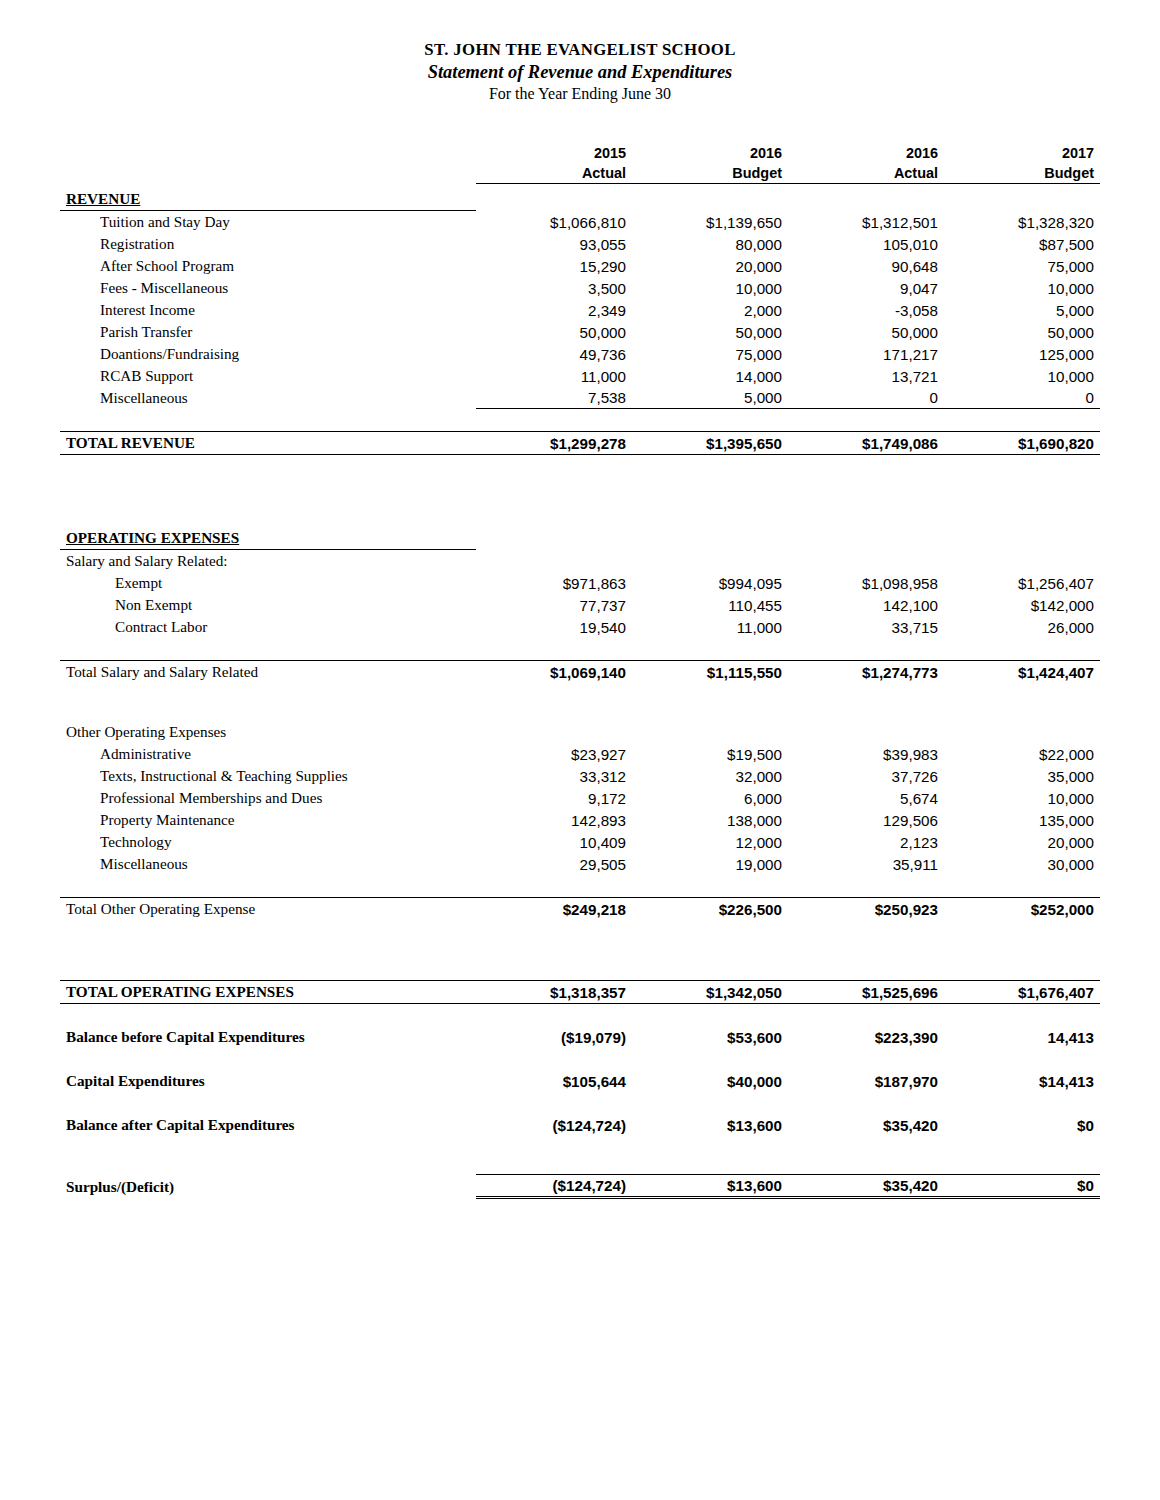ST. JOHN THE EVANGELIST SCHOOL
Statement of Revenue and Expenditures
For the Year Ending June 30
| | 2015 | 2016 | 2016 | 2017 |
| --- | --- | --- | --- | --- |
| | Actual | Budget | Actual | Budget |
| REVENUE | |
| Tuition and Stay Day | $1,066,810 | $1,139,650 | $1,312,501 | $1,328,320 |
| Registration | 93,055 | 80,000 | 105,010 | $87,500 |
| After School Program | 15,290 | 20,000 | 90,648 | 75,000 |
| Fees - Miscellaneous | 3,500 | 10,000 | 9,047 | 10,000 |
| Interest Income | 2,349 | 2,000 | -3,058 | 5,000 |
| Parish Transfer | 50,000 | 50,000 | 50,000 | 50,000 |
| Doantions/Fundraising | 49,736 | 75,000 | 171,217 | 125,000 |
| RCAB Support | 11,000 | 14,000 | 13,721 | 10,000 |
| Miscellaneous | 7,538 | 5,000 | 0 | 0 |
| TOTAL REVENUE | $1,299,278 | $1,395,650 | $1,749,086 | $1,690,820 |
| OPERATING EXPENSES | |
| Salary and Salary Related: | |
| Exempt | $971,863 | $994,095 | $1,098,958 | $1,256,407 |
| Non Exempt | 77,737 | 110,455 | 142,100 | $142,000 |
| Contract Labor | 19,540 | 11,000 | 33,715 | 26,000 |
| Total Salary and Salary Related | $1,069,140 | $1,115,550 | $1,274,773 | $1,424,407 |
| Other Operating Expenses | |
| Administrative | $23,927 | $19,500 | $39,983 | $22,000 |
| Texts, Instructional & Teaching Supplies | 33,312 | 32,000 | 37,726 | 35,000 |
| Professional Memberships and Dues | 9,172 | 6,000 | 5,674 | 10,000 |
| Property Maintenance | 142,893 | 138,000 | 129,506 | 135,000 |
| Technology | 10,409 | 12,000 | 2,123 | 20,000 |
| Miscellaneous | 29,505 | 19,000 | 35,911 | 30,000 |
| Total Other Operating Expense | $249,218 | $226,500 | $250,923 | $252,000 |
| TOTAL OPERATING EXPENSES | $1,318,357 | $1,342,050 | $1,525,696 | $1,676,407 |
| Balance before Capital Expenditures | ($19,079) | $53,600 | $223,390 | 14,413 |
| Capital Expenditures | $105,644 | $40,000 | $187,970 | $14,413 |
| Balance after Capital Expenditures | ($124,724) | $13,600 | $35,420 | $0 |
| Surplus/(Deficit) | ($124,724) | $13,600 | $35,420 | $0 |